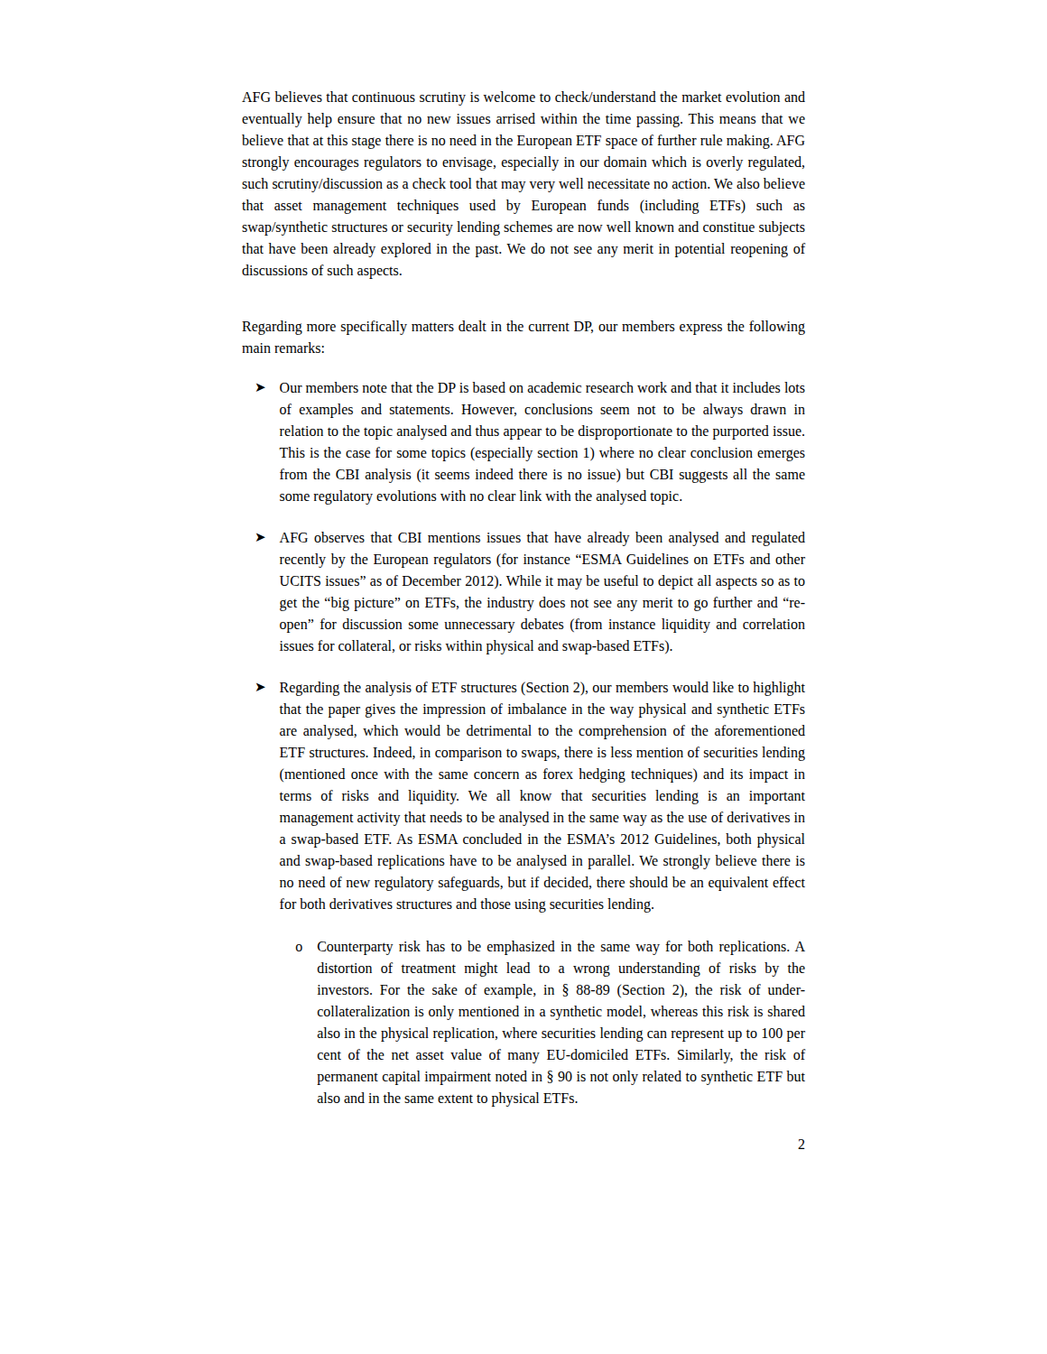AFG believes that continuous scrutiny is welcome to check/understand the market evolution and eventually help ensure that no new issues arrised within the time passing. This means that we believe that at this stage there is no need in the European ETF space of further rule making. AFG strongly encourages regulators to envisage, especially in our domain which is overly regulated, such scrutiny/discussion as a check tool that may very well necessitate no action. We also believe that asset management techniques used by European funds (including ETFs) such as swap/synthetic structures or security lending schemes are now well known and constitue subjects that have been already explored in the past. We do not see any merit in potential reopening of discussions of such aspects.
Regarding more specifically matters dealt in the current DP, our members express the following main remarks:
Our members note that the DP is based on academic research work and that it includes lots of examples and statements. However, conclusions seem not to be always drawn in relation to the topic analysed and thus appear to be disproportionate to the purported issue. This is the case for some topics (especially section 1) where no clear conclusion emerges from the CBI analysis (it seems indeed there is no issue) but CBI suggests all the same some regulatory evolutions with no clear link with the analysed topic.
AFG observes that CBI mentions issues that have already been analysed and regulated recently by the European regulators (for instance “ESMA Guidelines on ETFs and other UCITS issues” as of December 2012). While it may be useful to depict all aspects so as to get the “big picture” on ETFs, the industry does not see any merit to go further and “re-open” for discussion some unnecessary debates (from instance liquidity and correlation issues for collateral, or risks within physical and swap-based ETFs).
Regarding the analysis of ETF structures (Section 2), our members would like to highlight that the paper gives the impression of imbalance in the way physical and synthetic ETFs are analysed, which would be detrimental to the comprehension of the aforementioned ETF structures. Indeed, in comparison to swaps, there is less mention of securities lending (mentioned once with the same concern as forex hedging techniques) and its impact in terms of risks and liquidity. We all know that securities lending is an important management activity that needs to be analysed in the same way as the use of derivatives in a swap-based ETF. As ESMA concluded in the ESMA’s 2012 Guidelines, both physical and swap-based replications have to be analysed in parallel. We strongly believe there is no need of new regulatory safeguards, but if decided, there should be an equivalent effect for both derivatives structures and those using securities lending.
Counterparty risk has to be emphasized in the same way for both replications. A distortion of treatment might lead to a wrong understanding of risks by the investors. For the sake of example, in § 88-89 (Section 2), the risk of under-collateralization is only mentioned in a synthetic model, whereas this risk is shared also in the physical replication, where securities lending can represent up to 100 per cent of the net asset value of many EU-domiciled ETFs. Similarly, the risk of permanent capital impairment noted in § 90 is not only related to synthetic ETF but also and in the same extent to physical ETFs.
2